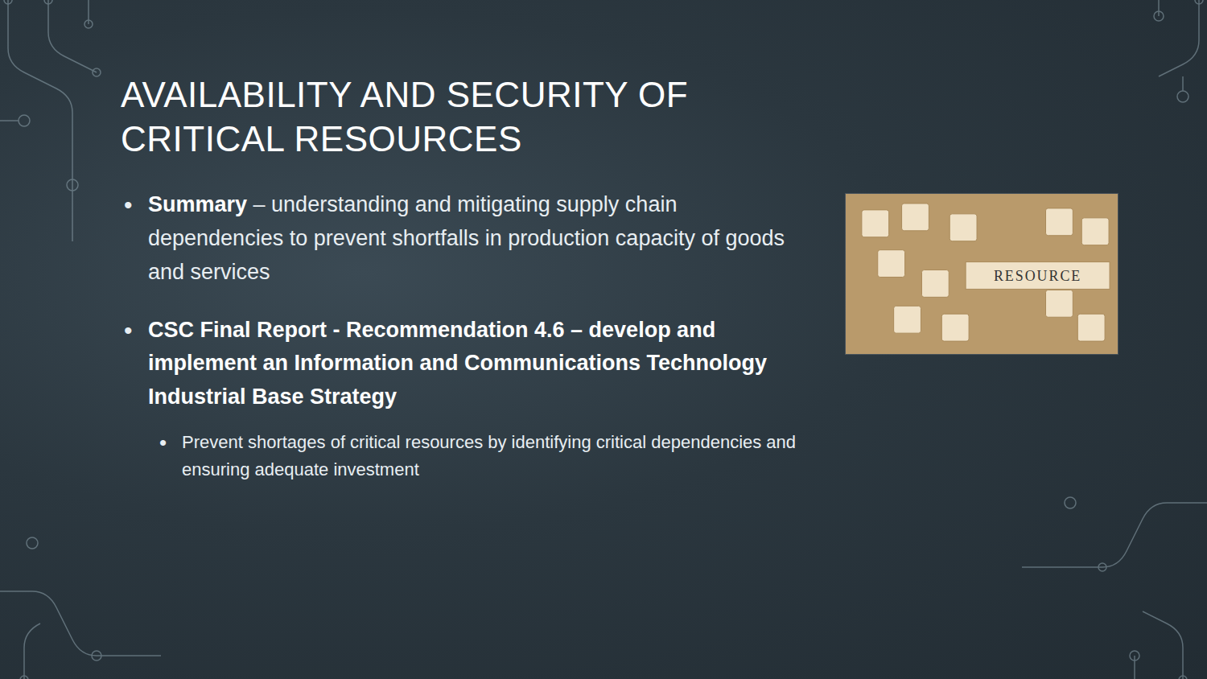Availability and Security of Critical Resources
Summary – understanding and mitigating supply chain dependencies to prevent shortfalls in production capacity of goods and services
CSC Final Report - Recommendation 4.6 – develop and implement an Information and Communications Technology Industrial Base Strategy
Prevent shortages of critical resources by identifying critical dependencies and ensuring adequate investment